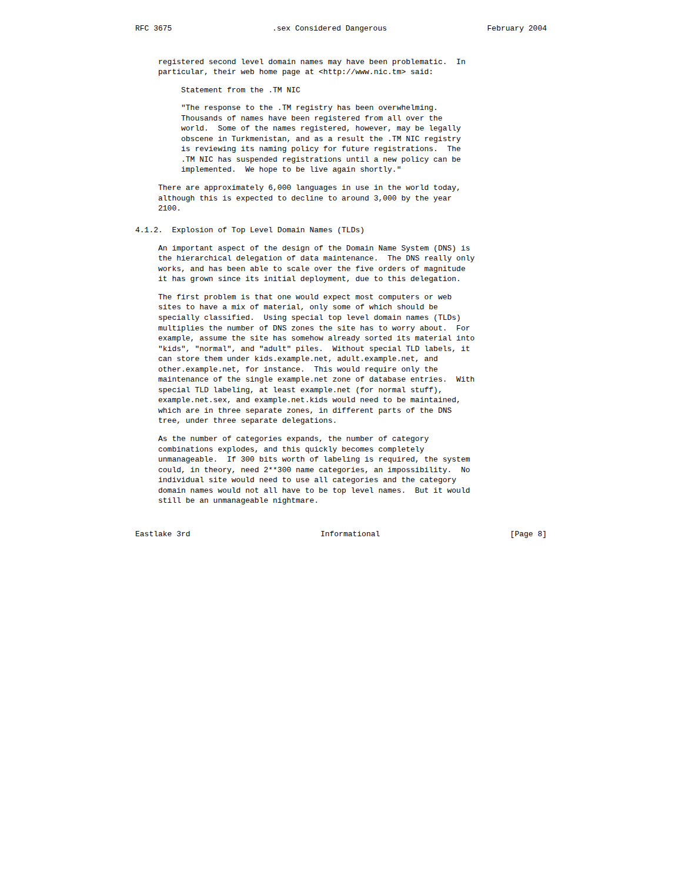RFC 3675 .sex Considered Dangerous February 2004
registered second level domain names may have been problematic. In particular, their web home page at <http://www.nic.tm> said:
Statement from the .TM NIC
"The response to the .TM registry has been overwhelming. Thousands of names have been registered from all over the world. Some of the names registered, however, may be legally obscene in Turkmenistan, and as a result the .TM NIC registry is reviewing its naming policy for future registrations. The .TM NIC has suspended registrations until a new policy can be implemented. We hope to be live again shortly."
There are approximately 6,000 languages in use in the world today, although this is expected to decline to around 3,000 by the year 2100.
4.1.2. Explosion of Top Level Domain Names (TLDs)
An important aspect of the design of the Domain Name System (DNS) is the hierarchical delegation of data maintenance. The DNS really only works, and has been able to scale over the five orders of magnitude it has grown since its initial deployment, due to this delegation.
The first problem is that one would expect most computers or web sites to have a mix of material, only some of which should be specially classified. Using special top level domain names (TLDs) multiplies the number of DNS zones the site has to worry about. For example, assume the site has somehow already sorted its material into "kids", "normal", and "adult" piles. Without special TLD labels, it can store them under kids.example.net, adult.example.net, and other.example.net, for instance. This would require only the maintenance of the single example.net zone of database entries. With special TLD labeling, at least example.net (for normal stuff), example.net.sex, and example.net.kids would need to be maintained, which are in three separate zones, in different parts of the DNS tree, under three separate delegations.
As the number of categories expands, the number of category combinations explodes, and this quickly becomes completely unmanageable. If 300 bits worth of labeling is required, the system could, in theory, need 2**300 name categories, an impossibility. No individual site would need to use all categories and the category domain names would not all have to be top level names. But it would still be an unmanageable nightmare.
Eastlake 3rd Informational [Page 8]